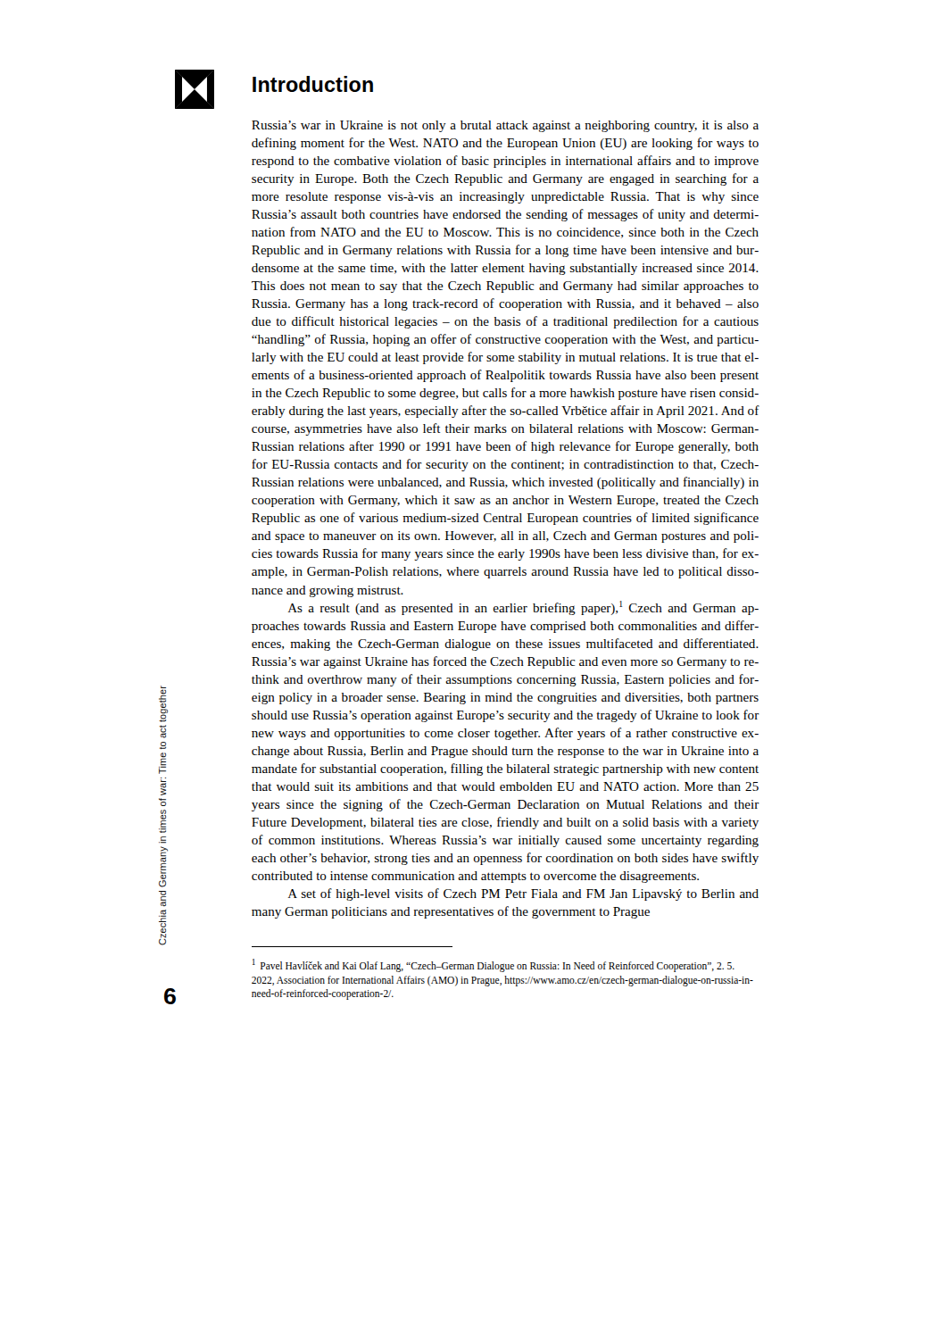Czechia and Germany in times of war: Time to act together
6
Introduction
Russia’s war in Ukraine is not only a brutal attack against a neighboring country, it is also a defining moment for the West. NATO and the European Union (EU) are looking for ways to respond to the combative violation of basic principles in international affairs and to improve security in Europe. Both the Czech Republic and Germany are engaged in searching for a more resolute response vis-à-vis an increasingly unpredictable Russia. That is why since Russia’s assault both countries have endorsed the sending of messages of unity and determination from NATO and the EU to Moscow. This is no coincidence, since both in the Czech Republic and in Germany relations with Russia for a long time have been intensive and burdensome at the same time, with the latter element having substantially increased since 2014. This does not mean to say that the Czech Republic and Germany had similar approaches to Russia. Germany has a long track-record of cooperation with Russia, and it behaved – also due to difficult historical legacies – on the basis of a traditional predilection for a cautious “handling” of Russia, hoping an offer of constructive cooperation with the West, and particularly with the EU could at least provide for some stability in mutual relations. It is true that elements of a business-oriented approach of Realpolitik towards Russia have also been present in the Czech Republic to some degree, but calls for a more hawkish posture have risen considerably during the last years, especially after the so-called Vrbětice affair in April 2021. And of course, asymmetries have also left their marks on bilateral relations with Moscow: German-Russian relations after 1990 or 1991 have been of high relevance for Europe generally, both for EU-Russia contacts and for security on the continent; in contradistinction to that, Czech-Russian relations were unbalanced, and Russia, which invested (politically and financially) in cooperation with Germany, which it saw as an anchor in Western Europe, treated the Czech Republic as one of various medium-sized Central European countries of limited significance and space to maneuver on its own. However, all in all, Czech and German postures and policies towards Russia for many years since the early 1990s have been less divisive than, for example, in German-Polish relations, where quarrels around Russia have led to political dissonance and growing mistrust.
As a result (and as presented in an earlier briefing paper),1 Czech and German approaches towards Russia and Eastern Europe have comprised both commonalities and differences, making the Czech-German dialogue on these issues multifaceted and differentiated. Russia’s war against Ukraine has forced the Czech Republic and even more so Germany to rethink and overthrow many of their assumptions concerning Russia, Eastern policies and foreign policy in a broader sense. Bearing in mind the congruities and diversities, both partners should use Russia’s operation against Europe’s security and the tragedy of Ukraine to look for new ways and opportunities to come closer together. After years of a rather constructive exchange about Russia, Berlin and Prague should turn the response to the war in Ukraine into a mandate for substantial cooperation, filling the bilateral strategic partnership with new content that would suit its ambitions and that would embolden EU and NATO action. More than 25 years since the signing of the Czech-German Declaration on Mutual Relations and their Future Development, bilateral ties are close, friendly and built on a solid basis with a variety of common institutions. Whereas Russia’s war initially caused some uncertainty regarding each other’s behavior, strong ties and an openness for coordination on both sides have swiftly contributed to intense communication and attempts to overcome the disagreements.
A set of high-level visits of Czech PM Petr Fiala and FM Jan Lipavský to Berlin and many German politicians and representatives of the government to Prague
1 Pavel Havlíček and Kai Olaf Lang, “Czech–German Dialogue on Russia: In Need of Reinforced Cooperation”, 2. 5. 2022, Association for International Affairs (AMO) in Prague, https://www.amo.cz/en/czech-german-dialogue-on-russia-in-need-of-reinforced-cooperation-2/.